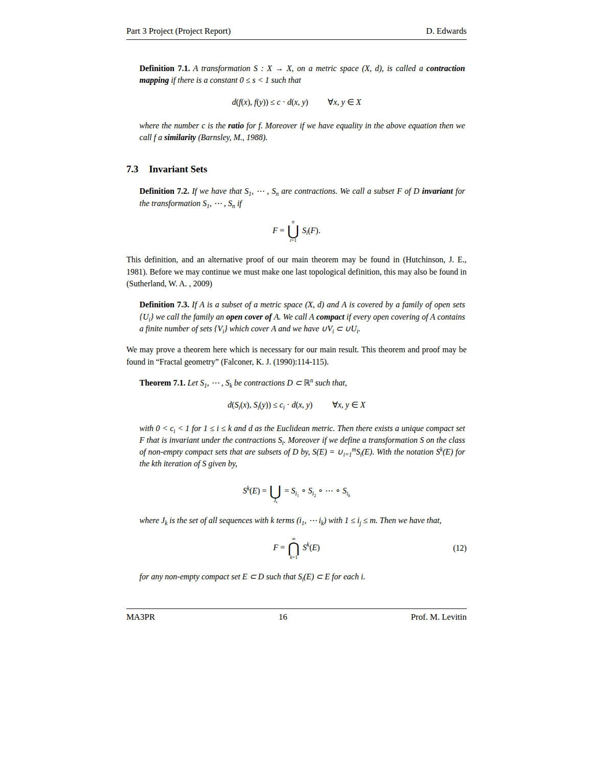Part 3 Project (Project Report)
D. Edwards
Definition 7.1. A transformation S : X → X, on a metric space (X, d), is called a contraction mapping if there is a constant 0 ≤ s < 1 such that
d(f(x), f(y)) ≤ c · d(x, y) ∀x, y ∈ X
where the number c is the ratio for f. Moreover if we have equality in the above equation then we call f a similarity (Barnsley, M., 1988).
7.3 Invariant Sets
Definition 7.2. If we have that S1, ⋯ , Sn are contractions. We call a subset F of D invariant for the transformation S1, ⋯ , Sn if
F = n ⋃ i=1 Si(F).
This definition, and an alternative proof of our main theorem may be found in (Hutchinson, J. E., 1981). Before we may continue we must make one last topological definition, this may also be found in (Sutherland, W. A. , 2009)
Definition 7.3. If A is a subset of a metric space (X, d) and A is covered by a family of open sets {Ui} we call the family an open cover of A. We call A compact if every open covering of A contains a finite number of sets {Vi} which cover A and we have ∪Vi ⊂ ∪Ui.
We may prove a theorem here which is necessary for our main result. This theorem and proof may be found in “Fractal geometry” (Falconer, K. J. (1990):114-115).
Theorem 7.1. Let S1, ⋯ , Sk be contractions D ⊂ ℝn such that,
d(Si(x), Si(y)) ≤ ci · d(x, y) ∀x, y ∈ X
with 0 < ci < 1 for 1 ≤ i ≤ k and d as the Euclidean metric. Then there exists a unique compact set F that is invariant under the contractions Si. Moreover if we define a transformation S on the class of non-empty compact sets that are subsets of D by, S(E) = ∪i=1mSi(E). With the notation Sk(E) for the kth iteration of S given by,
Sk(E) = ⋃ Jk = Si1 ∘ Si2 ∘ ⋯ ∘ Sik
where Jk is the set of all sequences with k terms (i1, ⋯ ik) with 1 ≤ ij ≤ m. Then we have that,
F = ∞ ⋂ k=1 Sk(E) (12)
for any non-empty compact set E ⊂ D such that Si(E) ⊂ E for each i.
MA3PR
16
Prof. M. Levitin